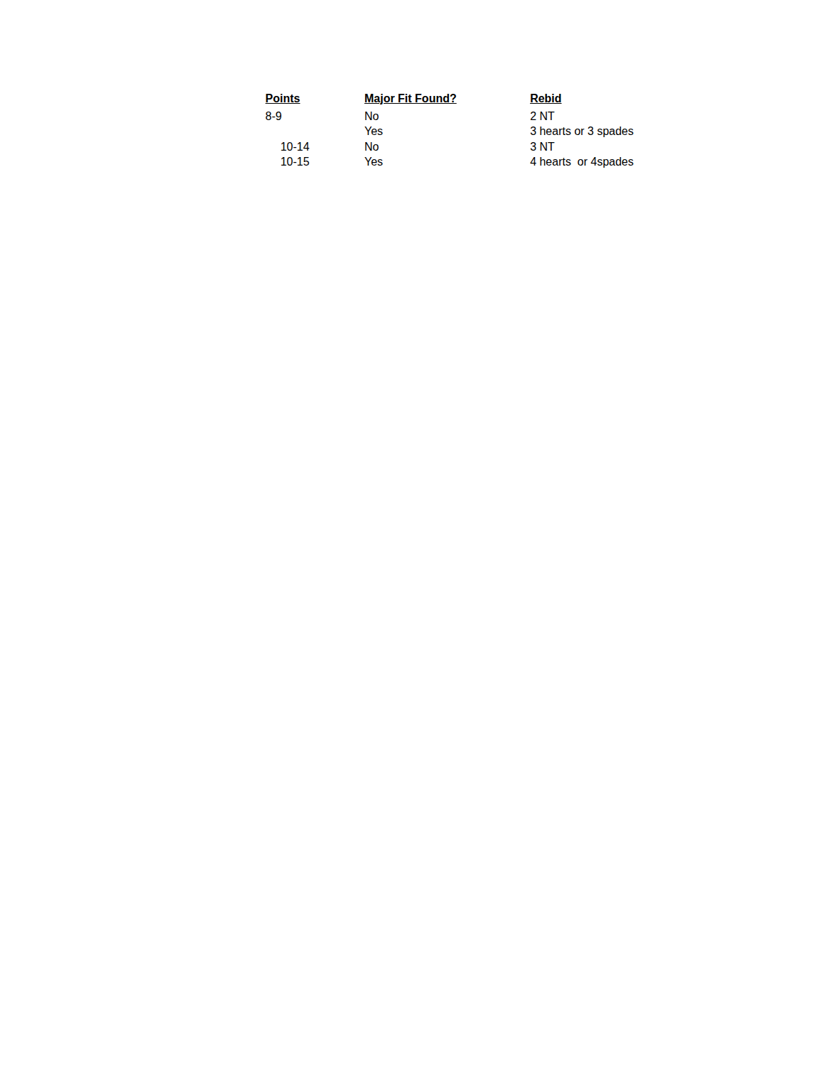| Points | Major Fit Found? | Rebid |
| --- | --- | --- |
| 8-9 | No | 2 NT |
| | Yes | 3 hearts or 3 spades |
| 10-14 | No | 3 NT |
| 10-15 | Yes | 4 hearts or 4spades |